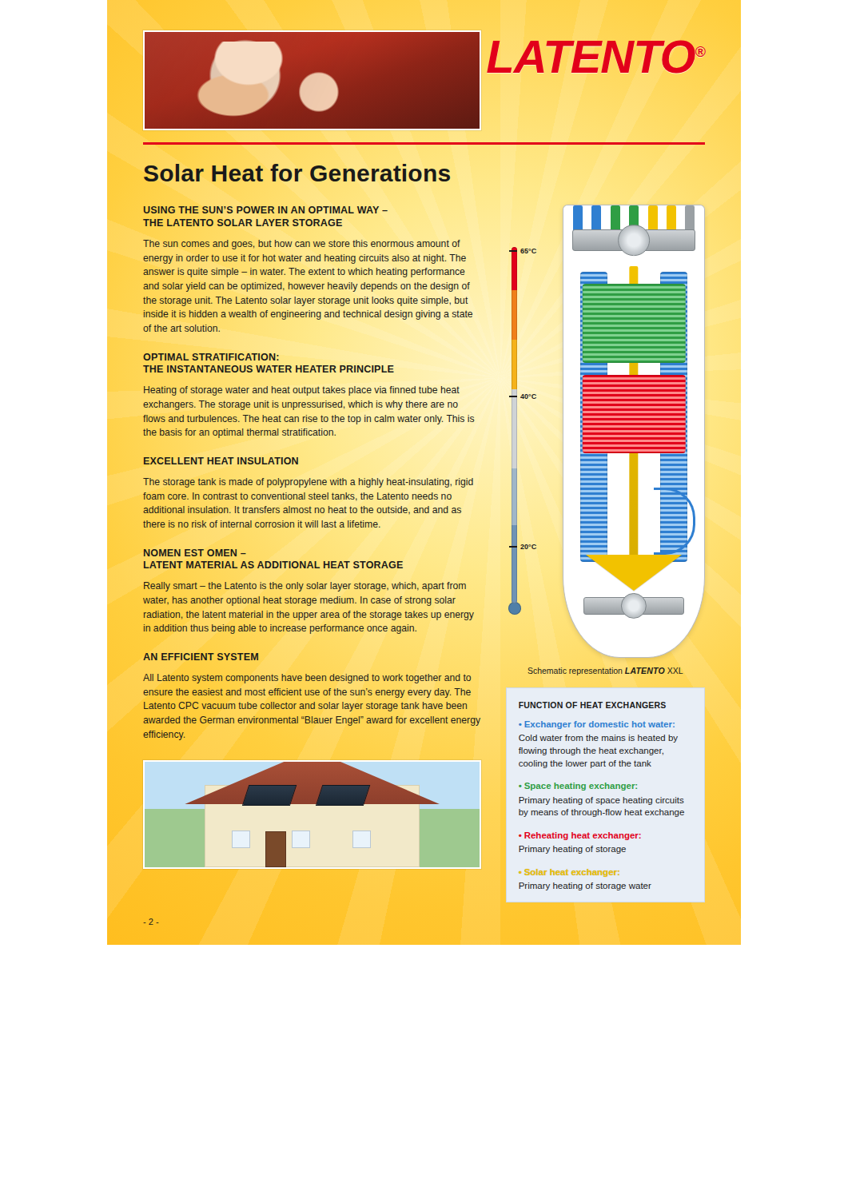LATENTO®
Solar Heat for Generations
Using the sun’s power in an optimal way –
the Latento solar layer storage
The sun comes and goes, but how can we store this enormous amount of energy in order to use it for hot water and heating circuits also at night. The answer is quite simple – in water. The extent to which heating performance and solar yield can be optimized, however heavily depends on the design of the storage unit. The Latento solar layer storage unit looks quite simple, but inside it is hidden a wealth of engineering and technical design giving a state of the art solution.
Optimal stratification:
the instantaneous water heater principle
Heating of storage water and heat output takes place via finned tube heat exchangers. The storage unit is unpressurised, which is why there are no flows and turbulences. The heat can rise to the top in calm water only. This is the basis for an optimal thermal stratification.
Excellent heat insulation
The storage tank is made of polypropylene with a highly heat-insulating, rigid foam core. In contrast to conventional steel tanks, the Latento needs no additional insulation. It transfers almost no heat to the outside, and and as there is no risk of internal corrosion it will last a lifetime.
Nomen est omen –
latent material as additional heat storage
Really smart – the Latento is the only solar layer storage, which, apart from water, has another optional heat storage medium. In case of strong solar radiation, the latent material in the upper area of the storage takes up energy in addition thus being able to increase performance once again.
An efficient system
All Latento system components have been designed to work together and to ensure the easiest and most efficient use of the sun’s energy every day. The Latento CPC vacuum tube collector and solar layer storage tank have been awarded the German environmental “Blauer Engel” award for excellent energy efficiency.
65°C
40°C
20°C
Schematic representation LATENTO XXL
Function of heat exchangers
Exchanger for domestic hot water:
Cold water from the mains is heated by flowing through the heat exchanger, cooling the lower part of the tank
Space heating exchanger:
Primary heating of space heating circuits by means of through-flow heat exchange
Reheating heat exchanger:
Primary heating of storage
Solar heat exchanger:
Primary heating of storage water
- 2 -